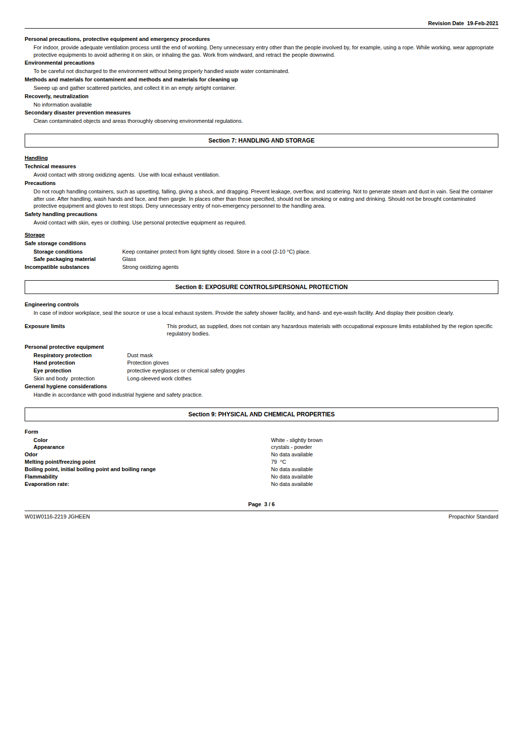Revision Date 19-Feb-2021
Personal precautions, protective equipment and emergency procedures
For indoor, provide adequate ventilation process until the end of working. Deny unnecessary entry other than the people involved by, for example, using a rope. While working, wear appropriate protective equipments to avoid adhering it on skin, or inhaling the gas. Work from windward, and retract the people downwind.
Environmental precautions
To be careful not discharged to the environment without being properly handled waste water contaminated.
Methods and materials for contaminent and methods and materials for cleaning up
Sweep up and gather scattered particles, and collect it in an empty airtight container.
Recoverly, neutralization
No information available
Secondary disaster prevention measures
Clean contaminated objects and areas thoroughly observing environmental regulations.
Section 7: HANDLING AND STORAGE
Handling
Technical measures
Avoid contact with strong oxidizing agents. Use with local exhaust ventilation.
Precautions
Do not rough handling containers, such as upsetting, falling, giving a shock, and dragging. Prevent leakage, overflow, and scattering. Not to generate steam and dust in vain. Seal the container after use. After handling, wash hands and face, and then gargle. In places other than those specified, should not be smoking or eating and drinking. Should not be brought contaminated protective equipment and gloves to rest stops. Deny unnecessary entry of non-emergency personnel to the handling area.
Safety handling precautions
Avoid contact with skin, eyes or clothing. Use personal protective equipment as required.
Storage
Safe storage conditions
| Storage conditions | Keep container protect from light tightly closed. Store in a cool (2-10 °C) place. |
| Safe packaging material | Glass |
| Incompatible substances | Strong oxidizing agents |
Section 8: EXPOSURE CONTROLS/PERSONAL PROTECTION
Engineering controls
In case of indoor workplace, seal the source or use a local exhaust system. Provide the safety shower facility, and hand- and eye-wash facility. And display their position clearly.
| Exposure limits | This product, as supplied, does not contain any hazardous materials with occupational exposure limits established by the region specific regulatory bodies. |
Personal protective equipment
| Respiratory protection | Dust mask |
| Hand protection | Protection gloves |
| Eye protection | protective eyeglasses or chemical safety goggles |
| Skin and body protection | Long-sleeved work clothes |
General hygiene considerations
Handle in accordance with good industrial hygiene and safety practice.
Section 9: PHYSICAL AND CHEMICAL PROPERTIES
Form
| Color | White - slightly brown |
| Appearance | crystals - powder |
| Odor | No data available |
| Melting point/freezing point | 79 °C |
| Boiling point, initial boiling point and boiling range | No data available |
| Flammability | No data available |
| Evaporation rate: | No data available |
Page 3 / 6
W01W0116-2219 JGHEEN Propachlor Standard